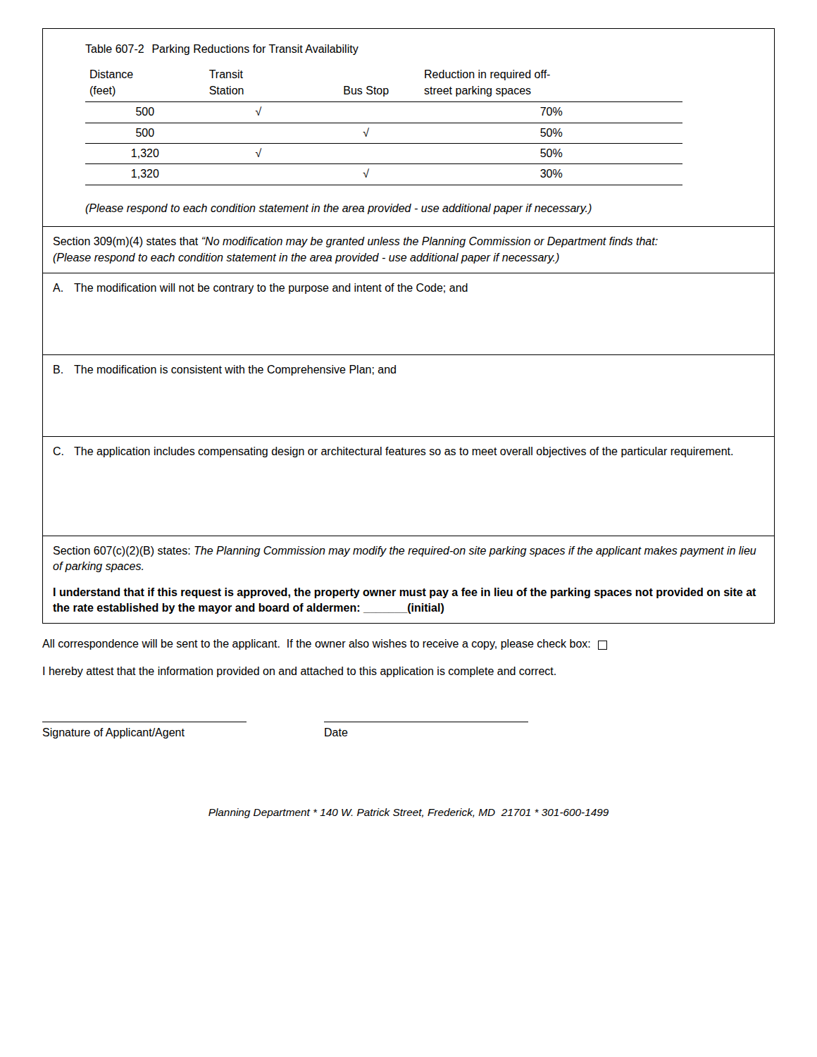Table 607-2 Parking Reductions for Transit Availability
| Distance (feet) | Transit Station | Bus Stop | Reduction in required off- street parking spaces |
| --- | --- | --- | --- |
| 500 | √ | | 70% |
| 500 | | √ | 50% |
| 1,320 | √ | | 50% |
| 1,320 | | √ | 30% |
(Please respond to each condition statement in the area provided - use additional paper if necessary.)
Section 309(m)(4) states that “No modification may be granted unless the Planning Commission or Department finds that:
(Please respond to each condition statement in the area provided - use additional paper if necessary.)
A.
The modification will not be contrary to the purpose and intent of the Code; and
B.
The modification is consistent with the Comprehensive Plan; and
C.
The application includes compensating design or architectural features so as to meet overall objectives of the particular requirement.
Section 607(c)(2)(B) states: The Planning Commission may modify the required-on site parking spaces if the applicant makes payment in lieu of parking spaces.
I understand that if this request is approved, the property owner must pay a fee in lieu of the parking spaces not provided on site at the rate established by the mayor and board of aldermen: _______(initial)
All correspondence will be sent to the applicant. If the owner also wishes to receive a copy, please check box:
I hereby attest that the information provided on and attached to this application is complete and correct.
Signature of Applicant/Agent
Date
Planning Department * 140 W. Patrick Street, Frederick, MD 21701 * 301-600-1499